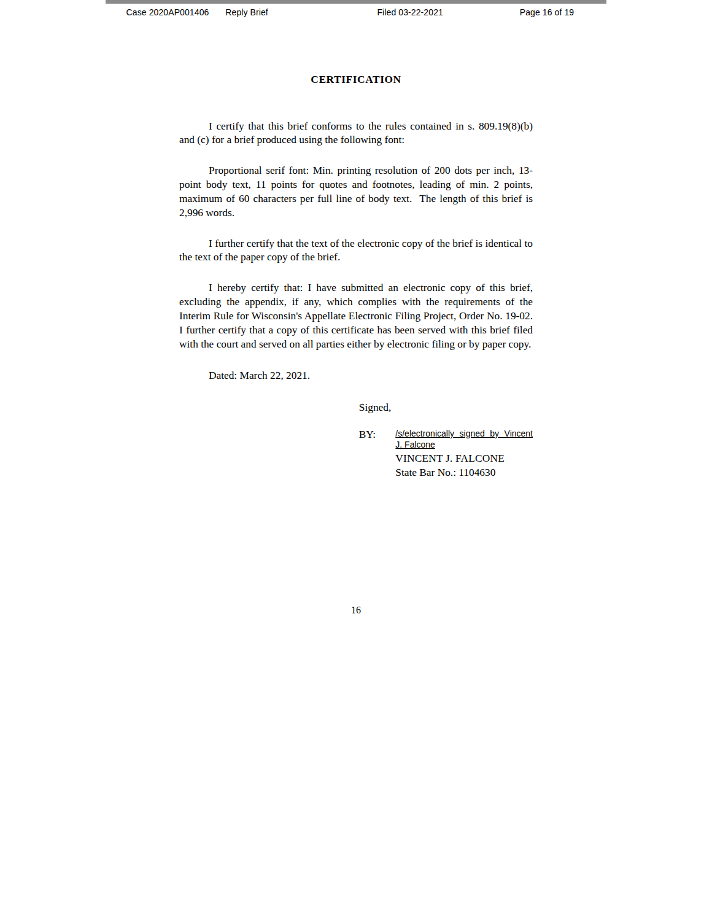Case 2020AP001406 Reply Brief
Filed 03-22-2021
Page 16 of 19
CERTIFICATION
I certify that this brief conforms to the rules contained in s. 809.19(8)(b) and (c) for a brief produced using the following font:
Proportional serif font: Min. printing resolution of 200 dots per inch, 13-point body text, 11 points for quotes and footnotes, leading of min. 2 points, maximum of 60 characters per full line of body text. The length of this brief is 2,996 words.
I further certify that the text of the electronic copy of the brief is identical to the text of the paper copy of the brief.
I hereby certify that: I have submitted an electronic copy of this brief, excluding the appendix, if any, which complies with the requirements of the Interim Rule for Wisconsin's Appellate Electronic Filing Project, Order No. 19-02. I further certify that a copy of this certificate has been served with this brief filed with the court and served on all parties either by electronic filing or by paper copy.
Dated: March 22, 2021.
Signed,
BY:
/s/electronically signed by Vincent J. Falcone VINCENT J. FALCONE State Bar No.: 1104630
16